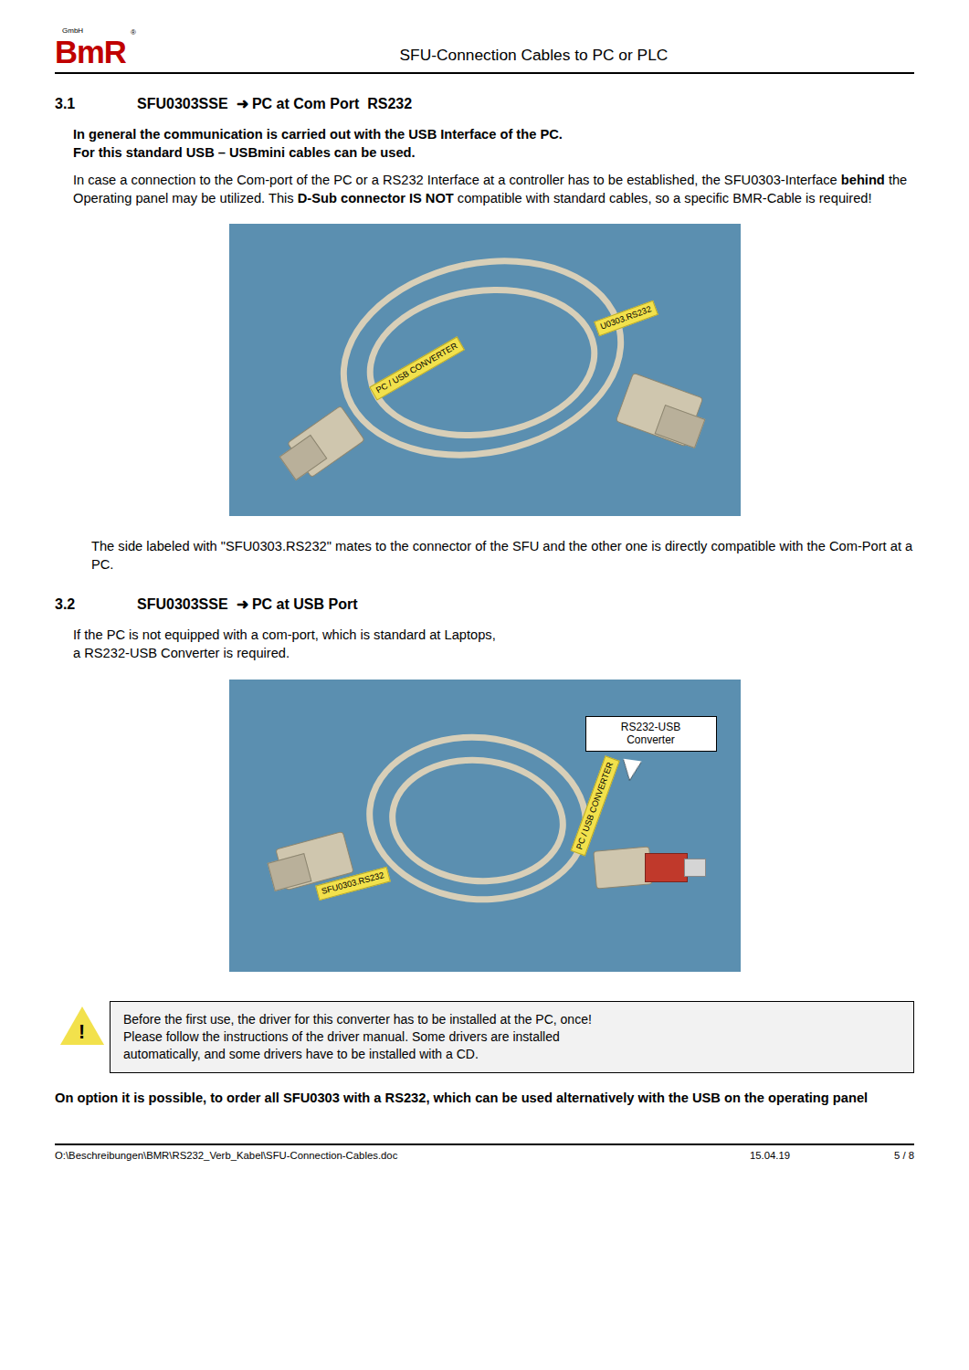GmbHBmR®
SFU-Connection Cables to PC or PLC
3.1 SFU0303SSE ➜ PC at Com Port RS232
In general the communication is carried out with the USB Interface of the PC.
For this standard USB – USBmini cables can be used.
In case a connection to the Com-port of the PC or a RS232 Interface at a controller has to be established, the SFU0303-Interface behind the Operating panel may be utilized. This D-Sub connector IS NOT compatible with standard cables, so a specific BMR-Cable is required!
PC / USB CONVERTER
U0303.RS232
The side labeled with "SFU0303.RS232" mates to the connector of the SFU and the other one is directly compatible with the Com-Port at a PC.
3.2 SFU0303SSE ➜ PC at USB Port
If the PC is not equipped with a com-port, which is standard at Laptops,
a RS232-USB Converter is required.
SFU0303.RS232
PC / USB CONVERTER
RS232-USB
Converter
Before the first use, the driver for this converter has to be installed at the PC, once!
Please follow the instructions of the driver manual. Some drivers are installed
automatically, and some drivers have to be installed with a CD.
On option it is possible, to order all SFU0303 with a RS232, which can be used alternatively with the USB on the operating panel
O:\Beschreibungen\BMR\RS232_Verb_Kabel\SFU-Connection-Cables.doc
15.04.19
5 / 8